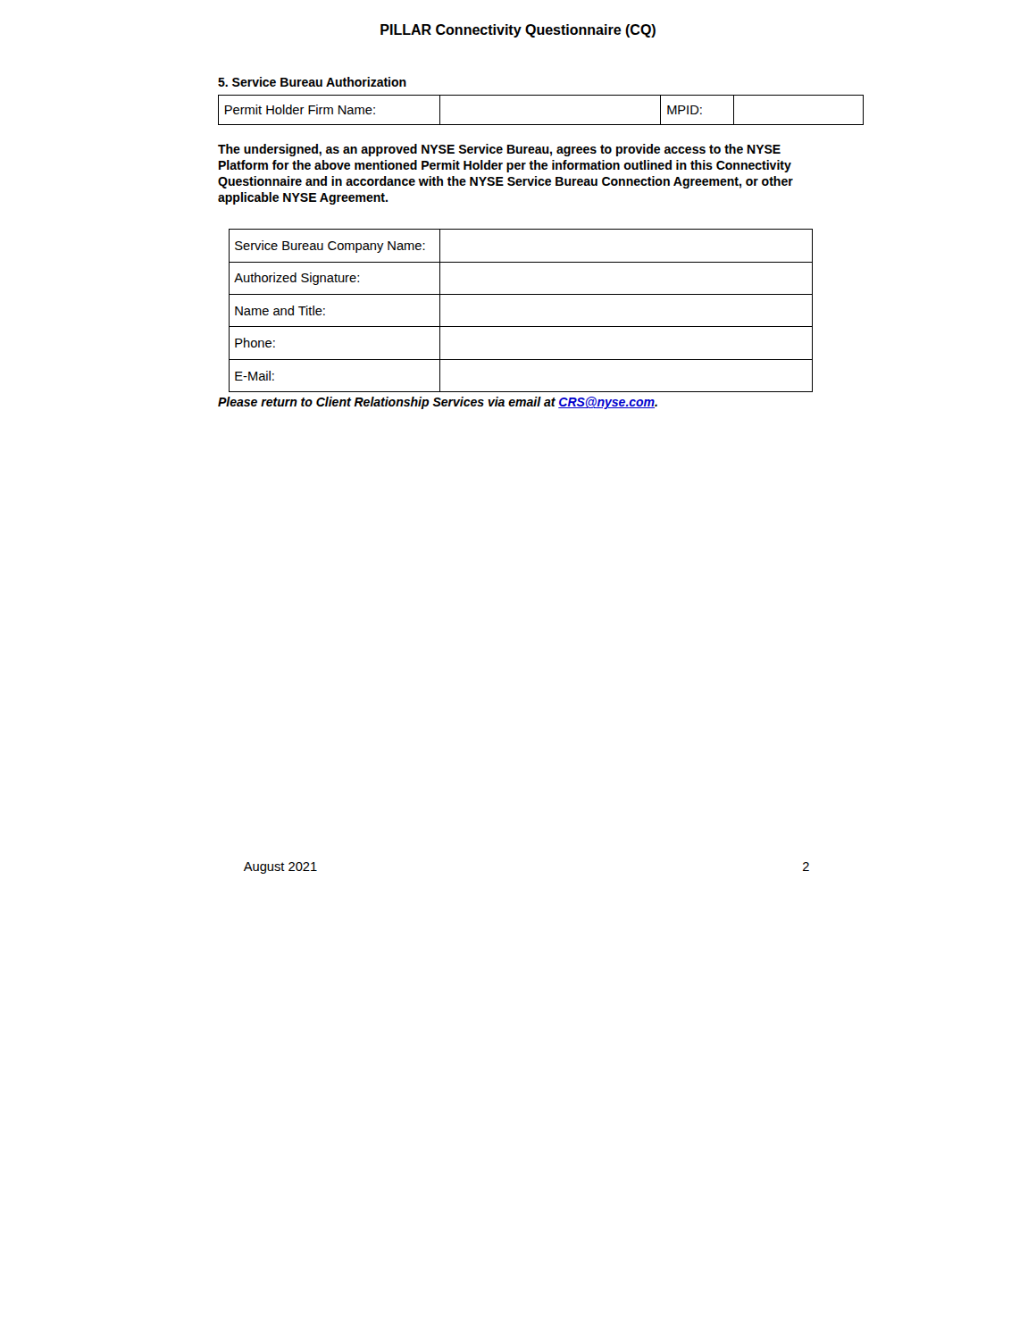PILLAR Connectivity Questionnaire (CQ)
5. Service Bureau Authorization
| Permit Holder Firm Name: | | MPID: | |
The undersigned, as an approved NYSE Service Bureau, agrees to provide access to the NYSE Platform for the above mentioned Permit Holder per the information outlined in this Connectivity Questionnaire and in accordance with the NYSE Service Bureau Connection Agreement, or other applicable NYSE Agreement.
| Service Bureau Company Name: | |
| Authorized Signature: | |
| Name and Title: | |
| Phone: | |
| E-Mail: | |
Please return to Client Relationship Services via email at CRS@nyse.com.
August 2021 2